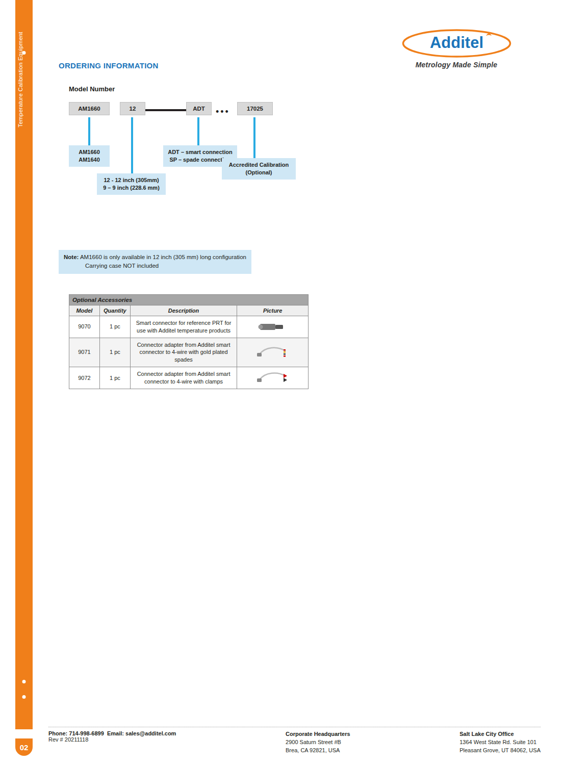Temperature Calibration Equipment
02
Metrology Made Simple
ORDERING INFORMATION
Model Number
AM1660
12
ADT
•••
17025
AM1660
AM1640
12 - 12 inch (305mm)
9 – 9 inch (228.6 mm)
ADT – smart connection
SP – spade connection
Accredited Calibration
(Optional)
Note: AM1660 is only available in 12 inch (305 mm) long configuration Carrying case NOT included
Optional Accessories
| Model | Quantity | Description | Picture |
| --- | --- | --- | --- |
| 9070 | 1 pc | Smart connector for reference PRT for use with Additel temperature products | |
| 9071 | 1 pc | Connector adapter from Additel smart connector to 4-wire with gold plated spades | |
| 9072 | 1 pc | Connector adapter from Additel smart connector to 4-wire with clamps | |
Phone: 714-998-6899 Email: sales@additel.com
Rev # 20211118
Corporate Headquarters 2900 Saturn Street #B
Brea, CA 92821, USA
Salt Lake City Office 1364 West State Rd. Suite 101
Pleasant Grove, UT 84062, USA